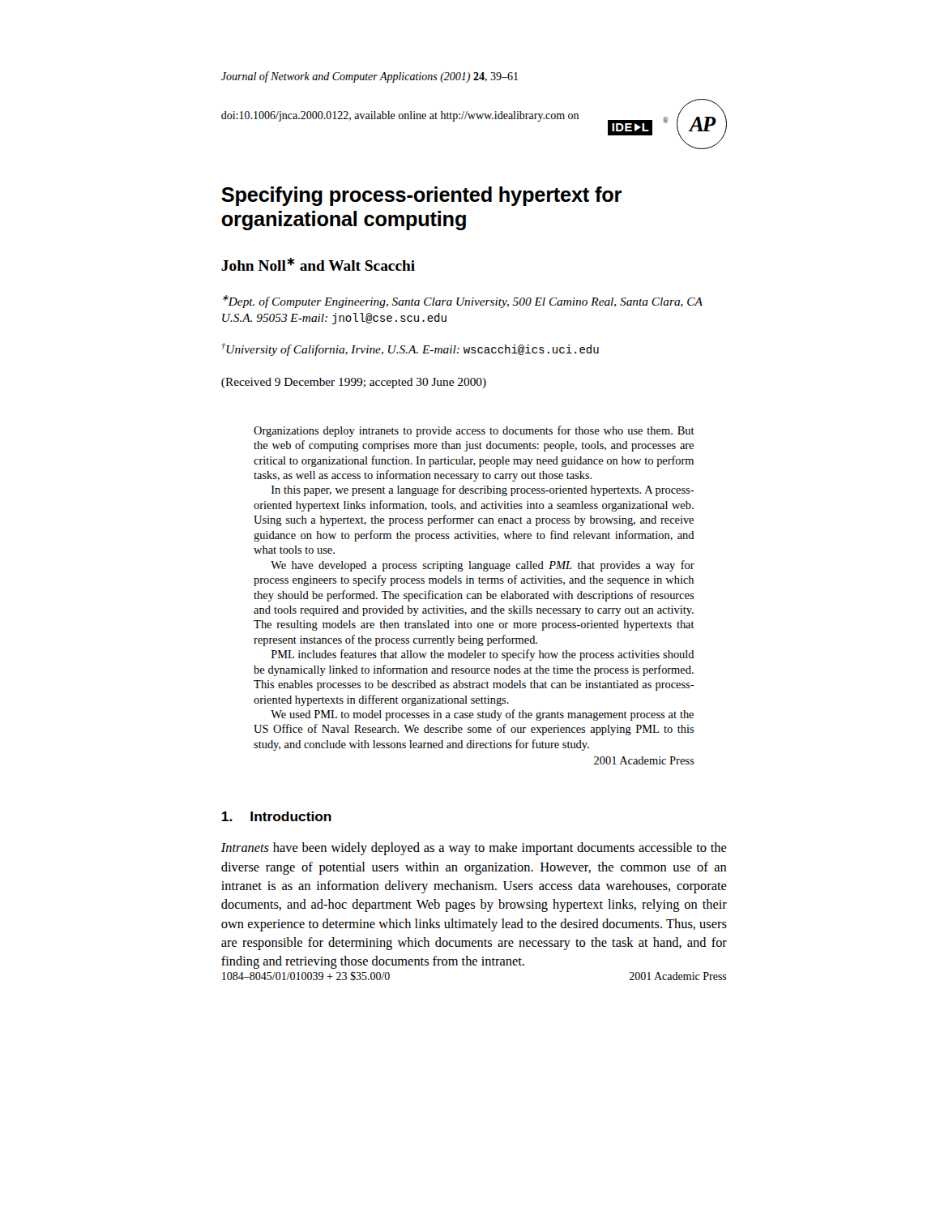Journal of Network and Computer Applications (2001) 24, 39–61
doi:10.1006/jnca.2000.0122, available online at http://www.idealibrary.com on
IDE L® AP
Specifying process-oriented hypertext for
organizational computing
John Noll∗ and Walt Scacchi
∗Dept. of Computer Engineering, Santa Clara University, 500 El Camino Real, Santa Clara, CA U.S.A. 95053 E-mail: jnoll@cse.scu.edu
†University of California, Irvine, U.S.A. E-mail: wscacchi@ics.uci.edu
(Received 9 December 1999; accepted 30 June 2000)
Organizations deploy intranets to provide access to documents for those who use them. But the web of computing comprises more than just documents: people, tools, and processes are critical to organizational function. In particular, people may need guidance on how to perform tasks, as well as access to information necessary to carry out those tasks.
In this paper, we present a language for describing process-oriented hypertexts. A process-oriented hypertext links information, tools, and activities into a seamless organizational web. Using such a hypertext, the process performer can enact a process by browsing, and receive guidance on how to perform the process activities, where to find relevant information, and what tools to use.
We have developed a process scripting language called PML that provides a way for process engineers to specify process models in terms of activities, and the sequence in which they should be performed. The specification can be elaborated with descriptions of resources and tools required and provided by activities, and the skills necessary to carry out an activity. The resulting models are then translated into one or more process-oriented hypertexts that represent instances of the process currently being performed.
PML includes features that allow the modeler to specify how the process activities should be dynamically linked to information and resource nodes at the time the process is performed. This enables processes to be described as abstract models that can be instantiated as process-oriented hypertexts in different organizational settings.
We used PML to model processes in a case study of the grants management process at the US Office of Naval Research. We describe some of our experiences applying PML to this study, and conclude with lessons learned and directions for future study. 2001 Academic Press
1. Introduction
Intranets have been widely deployed as a way to make important documents accessible to the diverse range of potential users within an organization. However, the common use of an intranet is as an information delivery mechanism. Users access data warehouses, corporate documents, and ad-hoc department Web pages by browsing hypertext links, relying on their own experience to determine which links ultimately lead to the desired documents. Thus, users are responsible for determining which documents are necessary to the task at hand, and for finding and retrieving those documents from the intranet.
1084–8045/01/010039 + 23 $35.00/0 2001 Academic Press